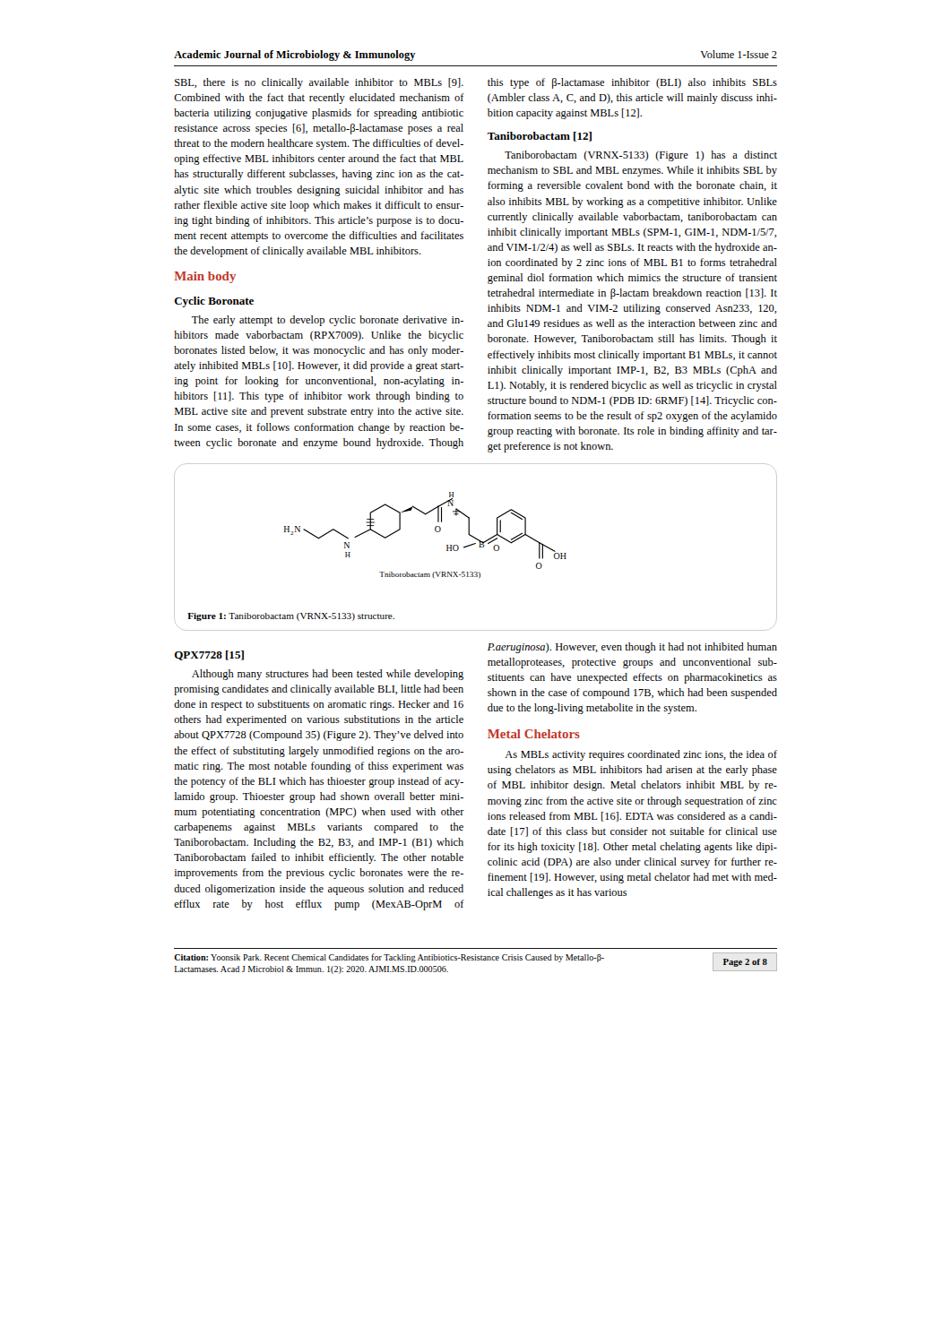Academic Journal of Microbiology & Immunology
Volume 1-Issue 2
SBL, there is no clinically available inhibitor to MBLs [9]. Combined with the fact that recently elucidated mechanism of bacteria utilizing conjugative plasmids for spreading antibiotic resistance across species [6], metallo-β-lactamase poses a real threat to the modern healthcare system. The difficulties of developing effective MBL inhibitors center around the fact that MBL has structurally different subclasses, having zinc ion as the catalytic site which troubles designing suicidal inhibitor and has rather flexible active site loop which makes it difficult to ensuring tight binding of inhibitors. This article’s purpose is to document recent attempts to overcome the difficulties and facilitates the development of clinically available MBL inhibitors.
Main body
Cyclic Boronate
The early attempt to develop cyclic boronate derivative inhibitors made vaborbactam (RPX7009). Unlike the bicyclic boronates listed below, it was monocyclic and has only moderately inhibited MBLs [10]. However, it did provide a great starting point for looking for unconventional, non-acylating inhibitors [11]. This type of inhibitor work through binding to MBL active site and prevent substrate entry into the active site. In some cases, it follows conformation change by reaction between cyclic boronate and enzyme bound hydroxide. Though this type of β-lactamase inhibitor (BLI) also inhibits SBLs (Ambler class A, C, and D), this article will mainly discuss inhibition capacity against MBLs [12].
Taniborobactam [12]
Taniborobactam (VRNX-5133) (Figure 1) has a distinct mechanism to SBL and MBL enzymes. While it inhibits SBL by forming a reversible covalent bond with the boronate chain, it also inhibits MBL by working as a competitive inhibitor. Unlike currently clinically available vaborbactam, taniborobactam can inhibit clinically important MBLs (SPM-1, GIM-1, NDM-1/5/7, and VIM-1/2/4) as well as SBLs. It reacts with the hydroxide anion coordinated by 2 zinc ions of MBL B1 to forms tetrahedral geminal diol formation which mimics the structure of transient tetrahedral intermediate in β-lactam breakdown reaction [13]. It inhibits NDM-1 and VIM-2 utilizing conserved Asn233, 120, and Glu149 residues as well as the interaction between zinc and boronate. However, Taniborobactam still has limits. Though it effectively inhibits most clinically important B1 MBLs, it cannot inhibit clinically important IMP-1, B2, B3 MBLs (CphA and L1). Notably, it is rendered bicyclic as well as tricyclic in crystal structure bound to NDM-1 (PDB ID: 6RMF) [14]. Tricyclic conformation seems to be the result of sp2 oxygen of the acylamido group reacting with boronate. Its role in binding affinity and target preference is not known.
H 2 N N H O H N B HO O O OH Tniborobactam (VRNX-5133)
Figure 1: Taniborobactam (VRNX-5133) structure.
QPX7728 [15]
Although many structures had been tested while developing promising candidates and clinically available BLI, little had been done in respect to substituents on aromatic rings. Hecker and 16 others had experimented on various substitutions in the article about QPX7728 (Compound 35) (Figure 2). They’ve delved into the effect of substituting largely unmodified regions on the aromatic ring. The most notable founding of thiss experiment was the potency of the BLI which has thioester group instead of acylamido group. Thioester group had shown overall better minimum potentiating concentration (MPC) when used with other carbapenems against MBLs variants compared to the Taniborobactam. Including the B2, B3, and IMP-1 (B1) which Taniborobactam failed to inhibit efficiently. The other notable improvements from the previous cyclic boronates were the reduced oligomerization inside the aqueous solution and reduced efflux rate by host efflux pump (MexAB-OprM of P.aeruginosa). However, even though it had not inhibited human metalloproteases, protective groups and unconventional substituents can have unexpected effects on pharmacokinetics as shown in the case of compound 17B, which had been suspended due to the long-living metabolite in the system.
Metal Chelators
As MBLs activity requires coordinated zinc ions, the idea of using chelators as MBL inhibitors had arisen at the early phase of MBL inhibitor design. Metal chelators inhibit MBL by removing zinc from the active site or through sequestration of zinc ions released from MBL [16]. EDTA was considered as a candidate [17] of this class but consider not suitable for clinical use for its high toxicity [18]. Other metal chelating agents like dipicolinic acid (DPA) are also under clinical survey for further refinement [19]. However, using metal chelator had met with medical challenges as it has various
Citation: Yoonsik Park. Recent Chemical Candidates for Tackling Antibiotics-Resistance Crisis Caused by Metallo-β-Lactamases. Acad J Microbiol & Immun. 1(2): 2020. AJMI.MS.ID.000506.
Page 2 of 8